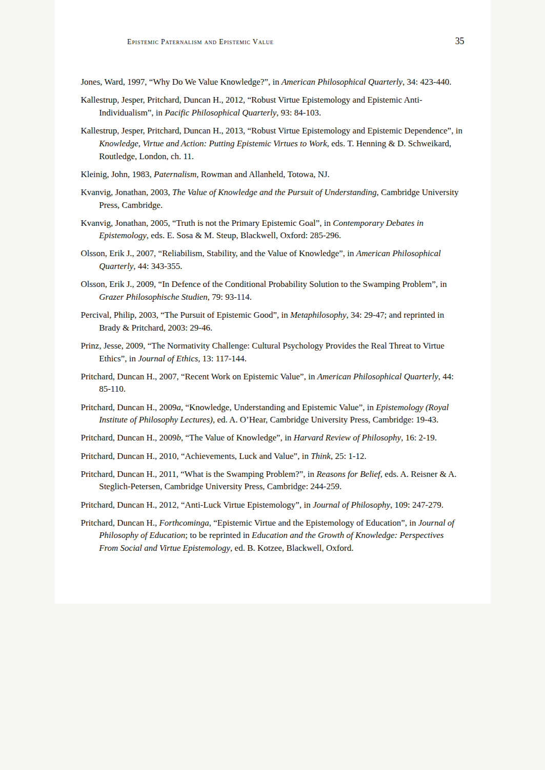Epistemic Paternalism and Epistemic Value
35
Jones, Ward, 1997, “Why Do We Value Knowledge?”, in American Philosophical Quarterly, 34: 423-440.
Kallestrup, Jesper, Pritchard, Duncan H., 2012, “Robust Virtue Epistemology and Epistemic Anti-Individualism”, in Pacific Philosophical Quarterly, 93: 84-103.
Kallestrup, Jesper, Pritchard, Duncan H., 2013, “Robust Virtue Epistemology and Epistemic Dependence”, in Knowledge, Virtue and Action: Putting Epistemic Virtues to Work, eds. T. Henning & D. Schweikard, Routledge, London, ch. 11.
Kleinig, John, 1983, Paternalism, Rowman and Allanheld, Totowa, NJ.
Kvanvig, Jonathan, 2003, The Value of Knowledge and the Pursuit of Understanding, Cambridge University Press, Cambridge.
Kvanvig, Jonathan, 2005, “Truth is not the Primary Epistemic Goal”, in Contemporary Debates in Epistemology, eds. E. Sosa & M. Steup, Blackwell, Oxford: 285-296.
Olsson, Erik J., 2007, “Reliabilism, Stability, and the Value of Knowledge”, in American Philosophical Quarterly, 44: 343-355.
Olsson, Erik J., 2009, “In Defence of the Conditional Probability Solution to the Swamping Problem”, in Grazer Philosophische Studien, 79: 93-114.
Percival, Philip, 2003, “The Pursuit of Epistemic Good”, in Metaphilosophy, 34: 29-47; and reprinted in Brady & Pritchard, 2003: 29-46.
Prinz, Jesse, 2009, “The Normativity Challenge: Cultural Psychology Provides the Real Threat to Virtue Ethics”, in Journal of Ethics, 13: 117-144.
Pritchard, Duncan H., 2007, “Recent Work on Epistemic Value”, in American Philosophical Quarterly, 44: 85-110.
Pritchard, Duncan H., 2009a, “Knowledge, Understanding and Epistemic Value”, in Epistemology (Royal Institute of Philosophy Lectures), ed. A. O’Hear, Cambridge University Press, Cambridge: 19-43.
Pritchard, Duncan H., 2009b, “The Value of Knowledge”, in Harvard Review of Philosophy, 16: 2-19.
Pritchard, Duncan H., 2010, “Achievements, Luck and Value”, in Think, 25: 1-12.
Pritchard, Duncan H., 2011, “What is the Swamping Problem?”, in Reasons for Belief, eds. A. Reisner & A. Steglich-Petersen, Cambridge University Press, Cambridge: 244-259.
Pritchard, Duncan H., 2012, “Anti-Luck Virtue Epistemology”, in Journal of Philosophy, 109: 247-279.
Pritchard, Duncan H., Forthcominga, “Epistemic Virtue and the Epistemology of Education”, in Journal of Philosophy of Education; to be reprinted in Education and the Growth of Knowledge: Perspectives From Social and Virtue Epistemology, ed. B. Kotzee, Blackwell, Oxford.